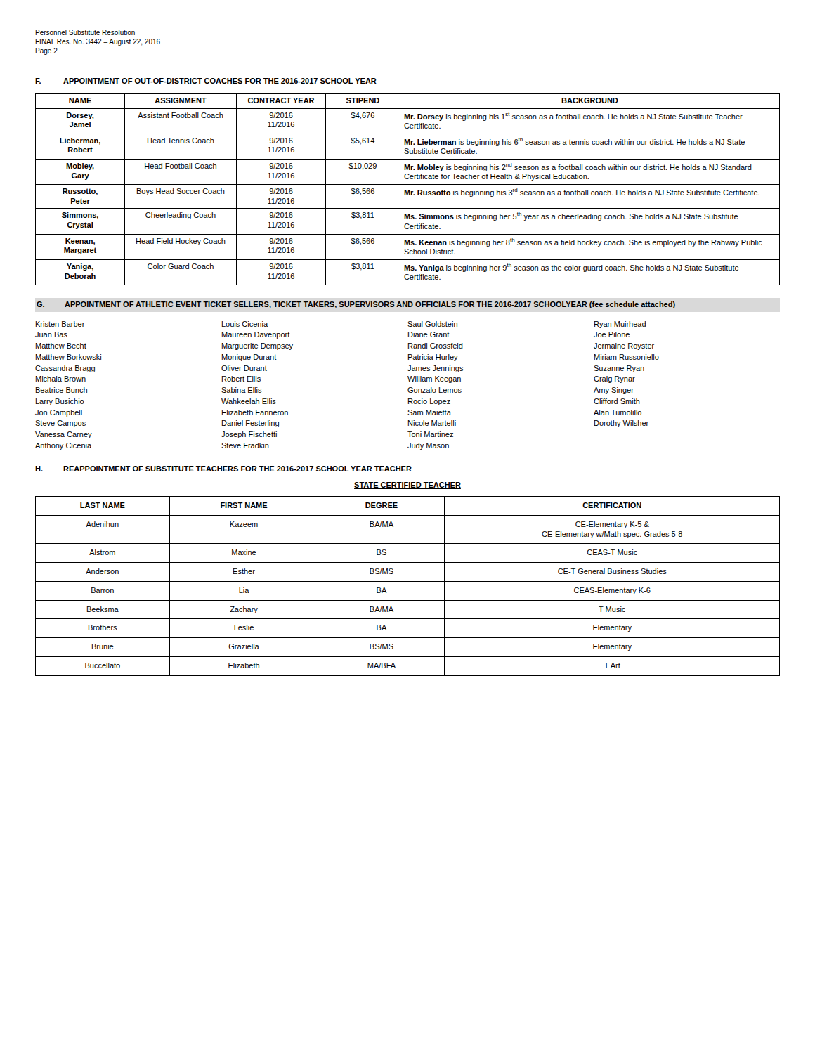Personnel Substitute Resolution
FINAL Res. No. 3442 – August 22, 2016
Page 2
F. APPOINTMENT OF OUT-OF-DISTRICT COACHES FOR THE 2016-2017 SCHOOL YEAR
| NAME | ASSIGNMENT | CONTRACT YEAR | STIPEND | BACKGROUND |
| --- | --- | --- | --- | --- |
| Dorsey, Jamel | Assistant Football Coach | 9/2016 11/2016 | $4,676 | Mr. Dorsey is beginning his 1 st season as a football coach. He holds a NJ State Substitute Teacher Certificate. |
| Lieberman, Robert | Head Tennis Coach | 9/2016 11/2016 | $5,614 | Mr. Lieberman is beginning his 6 th season as a tennis coach within our district. He holds a NJ State Substitute Certificate. |
| Mobley, Gary | Head Football Coach | 9/2016 11/2016 | $10,029 | Mr. Mobley is beginning his 2 nd season as a football coach within our district. He holds a NJ Standard Certificate for Teacher of Health & Physical Education. |
| Russotto, Peter | Boys Head Soccer Coach | 9/2016 11/2016 | $6,566 | Mr. Russotto is beginning his 3 rd season as a football coach. He holds a NJ State Substitute Certificate. |
| Simmons, Crystal | Cheerleading Coach | 9/2016 11/2016 | $3,811 | Ms. Simmons is beginning her 5 th year as a cheerleading coach. She holds a NJ State Substitute Certificate. |
| Keenan, Margaret | Head Field Hockey Coach | 9/2016 11/2016 | $6,566 | Ms. Keenan is beginning her 8 th season as a field hockey coach. She is employed by the Rahway Public School District. |
| Yaniga, Deborah | Color Guard Coach | 9/2016 11/2016 | $3,811 | Ms. Yaniga is beginning her 9 th season as the color guard coach. She holds a NJ State Substitute Certificate. |
G. APPOINTMENT OF ATHLETIC EVENT TICKET SELLERS, TICKET TAKERS, SUPERVISORS AND OFFICIALS FOR THE 2016-2017 SCHOOLYEAR (fee schedule attached)
| Kristen Barber | Louis Cicenia | Saul Goldstein | Ryan Muirhead |
| Juan Bas | Maureen Davenport | Diane Grant | Joe Pilone |
| Matthew Becht | Marguerite Dempsey | Randi Grossfeld | Jermaine Royster |
| Matthew Borkowski | Monique Durant | Patricia Hurley | Miriam Russoniello |
| Cassandra Bragg | Oliver Durant | James Jennings | Suzanne Ryan |
| Michaia Brown | Robert Ellis | William Keegan | Craig Rynar |
| Beatrice Bunch | Sabina Ellis | Gonzalo Lemos | Amy Singer |
| Larry Busichio | Wahkeelah Ellis | Rocio Lopez | Clifford Smith |
| Jon Campbell | Elizabeth Fanneron | Sam Maietta | Alan Tumolillo |
| Steve Campos | Daniel Festerling | Nicole Martelli | Dorothy Wilsher |
| Vanessa Carney | Joseph Fischetti | Toni Martinez | |
| Anthony Cicenia | Steve Fradkin | Judy Mason | |
H. REAPPOINTMENT OF SUBSTITUTE TEACHERS FOR THE 2016-2017 SCHOOL YEAR TEACHER
STATE CERTIFIED TEACHER
| LAST NAME | FIRST NAME | DEGREE | CERTIFICATION |
| --- | --- | --- | --- |
| Adenihun | Kazeem | BA/MA | CE-Elementary K-5 & CE-Elementary w/Math spec. Grades 5-8 |
| Alstrom | Maxine | BS | CEAS-T Music |
| Anderson | Esther | BS/MS | CE-T General Business Studies |
| Barron | Lia | BA | CEAS-Elementary K-6 |
| Beeksma | Zachary | BA/MA | T Music |
| Brothers | Leslie | BA | Elementary |
| Brunie | Graziella | BS/MS | Elementary |
| Buccellato | Elizabeth | MA/BFA | T Art |